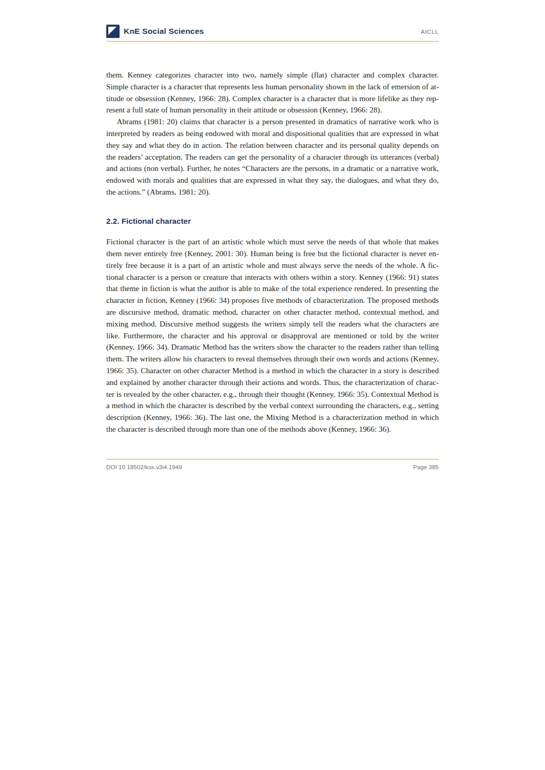KnE Social Sciences
AICLL
them. Kenney categorizes character into two, namely simple (flat) character and complex character. Simple character is a character that represents less human personality shown in the lack of emersion of attitude or obsession (Kenney, 1966: 28). Complex character is a character that is more lifelike as they represent a full state of human personality in their attitude or obsession (Kenney, 1966: 28).
Abrams (1981: 20) claims that character is a person presented in dramatics of narrative work who is interpreted by readers as being endowed with moral and dispositional qualities that are expressed in what they say and what they do in action. The relation between character and its personal quality depends on the readers’ acceptation. The readers can get the personality of a character through its utterances (verbal) and actions (non verbal). Further, he notes “Characters are the persons, in a dramatic or a narrative work, endowed with morals and qualities that are expressed in what they say, the dialogues, and what they do, the actions.” (Abrams, 1981: 20).
2.2. Fictional character
Fictional character is the part of an artistic whole which must serve the needs of that whole that makes them never entirely free (Kenney, 2001: 30). Human being is free but the fictional character is never entirely free because it is a part of an artistic whole and must always serve the needs of the whole. A fictional character is a person or creature that interacts with others within a story. Kenney (1966: 91) states that theme in fiction is what the author is able to make of the total experience rendered. In presenting the character in fiction, Kenney (1966: 34) proposes five methods of characterization. The proposed methods are discursive method, dramatic method, character on other character method, contextual method, and mixing method. Discursive method suggests the writers simply tell the readers what the characters are like. Furthermore, the character and his approval or disapproval are mentioned or told by the writer (Kenney, 1966: 34). Dramatic Method has the writers show the character to the readers rather than telling them. The writers allow his characters to reveal themselves through their own words and actions (Kenney, 1966: 35). Character on other character Method is a method in which the character in a story is described and explained by another character through their actions and words. Thus, the characterization of character is revealed by the other character, e.g., through their thought (Kenney, 1966: 35). Contextual Method is a method in which the character is described by the verbal context surrounding the characters, e.g., setting description (Kenney, 1966: 36). The last one, the Mixing Method is a characterization method in which the character is described through more than one of the methods above (Kenney, 1966: 36).
DOI 10.18502/kss.v3i4.1949 Page 385